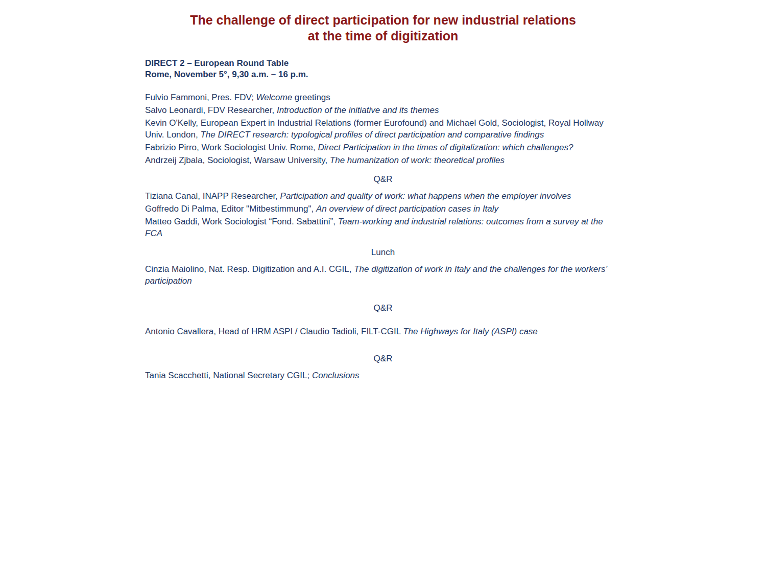The challenge of direct participation for new industrial relations
at the time of digitization
DIRECT 2 – European Round Table
Rome, November 5°, 9,30 a.m. – 16 p.m.
Fulvio Fammoni, Pres. FDV; Welcome greetings
Salvo Leonardi, FDV Researcher, Introduction of the initiative and its themes
Kevin O'Kelly, European Expert in Industrial Relations (former Eurofound) and Michael Gold, Sociologist, Royal Hollway Univ. London, The DIRECT research: typological profiles of direct participation and comparative findings
Fabrizio Pirro, Work Sociologist Univ. Rome, Direct Participation in the times of digitalization: which challenges?
Andrzeij Zjbala, Sociologist, Warsaw University, The humanization of work: theoretical profiles
Q&R
Tiziana Canal, INAPP Researcher, Participation and quality of work: what happens when the employer involves
Goffredo Di Palma, Editor "Mitbestimmung", An overview of direct participation cases in Italy
Matteo Gaddi, Work Sociologist “Fond. Sabattini”, Team-working and industrial relations: outcomes from a survey at the FCA
Lunch
Cinzia Maiolino, Nat. Resp. Digitization and A.I. CGIL, The digitization of work in Italy and the challenges for the workers’ participation
Q&R
Antonio Cavallera, Head of HRM ASPI / Claudio Tadioli, FILT-CGIL The Highways for Italy (ASPI) case
Q&R
Tania Scacchetti, National Secretary CGIL; Conclusions